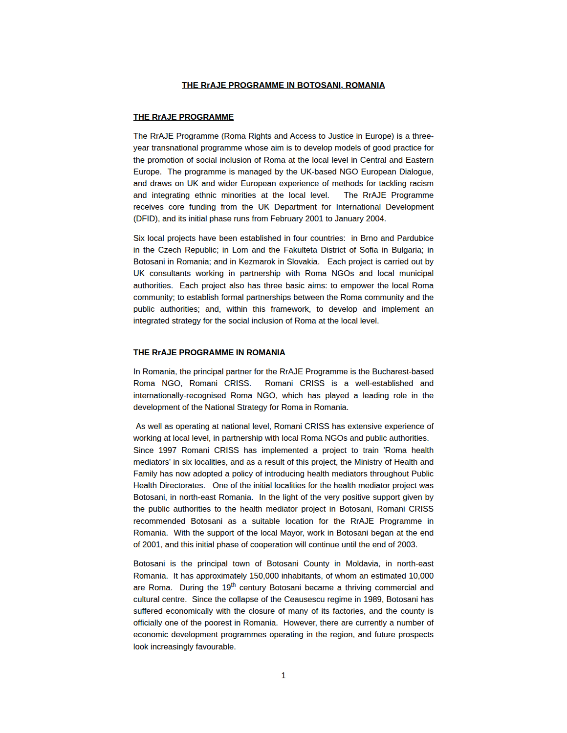THE RrAJE PROGRAMME IN BOTOSANI, ROMANIA
THE RrAJE PROGRAMME
The RrAJE Programme (Roma Rights and Access to Justice in Europe) is a three-year transnational programme whose aim is to develop models of good practice for the promotion of social inclusion of Roma at the local level in Central and Eastern Europe. The programme is managed by the UK-based NGO European Dialogue, and draws on UK and wider European experience of methods for tackling racism and integrating ethnic minorities at the local level. The RrAJE Programme receives core funding from the UK Department for International Development (DFID), and its initial phase runs from February 2001 to January 2004.
Six local projects have been established in four countries: in Brno and Pardubice in the Czech Republic; in Lom and the Fakulteta District of Sofia in Bulgaria; in Botosani in Romania; and in Kezmarok in Slovakia. Each project is carried out by UK consultants working in partnership with Roma NGOs and local municipal authorities. Each project also has three basic aims: to empower the local Roma community; to establish formal partnerships between the Roma community and the public authorities; and, within this framework, to develop and implement an integrated strategy for the social inclusion of Roma at the local level.
THE RrAJE PROGRAMME IN ROMANIA
In Romania, the principal partner for the RrAJE Programme is the Bucharest-based Roma NGO, Romani CRISS. Romani CRISS is a well-established and internationally-recognised Roma NGO, which has played a leading role in the development of the National Strategy for Roma in Romania.
As well as operating at national level, Romani CRISS has extensive experience of working at local level, in partnership with local Roma NGOs and public authorities. Since 1997 Romani CRISS has implemented a project to train 'Roma health mediators' in six localities, and as a result of this project, the Ministry of Health and Family has now adopted a policy of introducing health mediators throughout Public Health Directorates. One of the initial localities for the health mediator project was Botosani, in north-east Romania. In the light of the very positive support given by the public authorities to the health mediator project in Botosani, Romani CRISS recommended Botosani as a suitable location for the RrAJE Programme in Romania. With the support of the local Mayor, work in Botosani began at the end of 2001, and this initial phase of cooperation will continue until the end of 2003.
Botosani is the principal town of Botosani County in Moldavia, in north-east Romania. It has approximately 150,000 inhabitants, of whom an estimated 10,000 are Roma. During the 19th century Botosani became a thriving commercial and cultural centre. Since the collapse of the Ceausescu regime in 1989, Botosani has suffered economically with the closure of many of its factories, and the county is officially one of the poorest in Romania. However, there are currently a number of economic development programmes operating in the region, and future prospects look increasingly favourable.
1